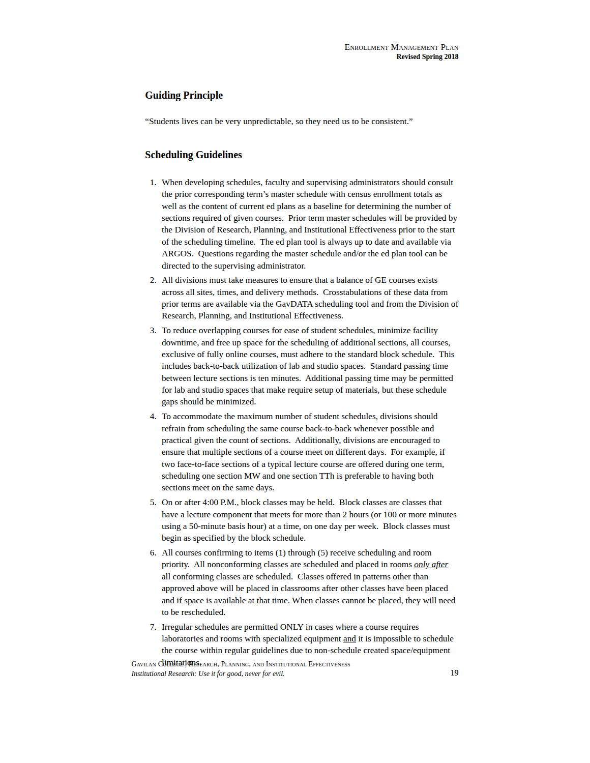Enrollment Management Plan
Revised Spring 2018
Guiding Principle
“Students lives can be very unpredictable, so they need us to be consistent.”
Scheduling Guidelines
When developing schedules, faculty and supervising administrators should consult the prior corresponding term’s master schedule with census enrollment totals as well as the content of current ed plans as a baseline for determining the number of sections required of given courses. Prior term master schedules will be provided by the Division of Research, Planning, and Institutional Effectiveness prior to the start of the scheduling timeline. The ed plan tool is always up to date and available via ARGOS. Questions regarding the master schedule and/or the ed plan tool can be directed to the supervising administrator.
All divisions must take measures to ensure that a balance of GE courses exists across all sites, times, and delivery methods. Crosstabulations of these data from prior terms are available via the GavDATA scheduling tool and from the Division of Research, Planning, and Institutional Effectiveness.
To reduce overlapping courses for ease of student schedules, minimize facility downtime, and free up space for the scheduling of additional sections, all courses, exclusive of fully online courses, must adhere to the standard block schedule. This includes back-to-back utilization of lab and studio spaces. Standard passing time between lecture sections is ten minutes. Additional passing time may be permitted for lab and studio spaces that make require setup of materials, but these schedule gaps should be minimized.
To accommodate the maximum number of student schedules, divisions should refrain from scheduling the same course back-to-back whenever possible and practical given the count of sections. Additionally, divisions are encouraged to ensure that multiple sections of a course meet on different days. For example, if two face-to-face sections of a typical lecture course are offered during one term, scheduling one section MW and one section TTh is preferable to having both sections meet on the same days.
On or after 4:00 P.M., block classes may be held. Block classes are classes that have a lecture component that meets for more than 2 hours (or 100 or more minutes using a 50-minute basis hour) at a time, on one day per week. Block classes must begin as specified by the block schedule.
All courses confirming to items (1) through (5) receive scheduling and room priority. All nonconforming classes are scheduled and placed in rooms only after all conforming classes are scheduled. Classes offered in patterns other than approved above will be placed in classrooms after other classes have been placed and if space is available at that time. When classes cannot be placed, they will need to be rescheduled.
Irregular schedules are permitted ONLY in cases where a course requires laboratories and rooms with specialized equipment and it is impossible to schedule the course within regular guidelines due to non-schedule created space/equipment limitations.
Gavilan College | Research, Planning, and Institutional Effectiveness
Institutional Research: Use it for good, never for evil.19